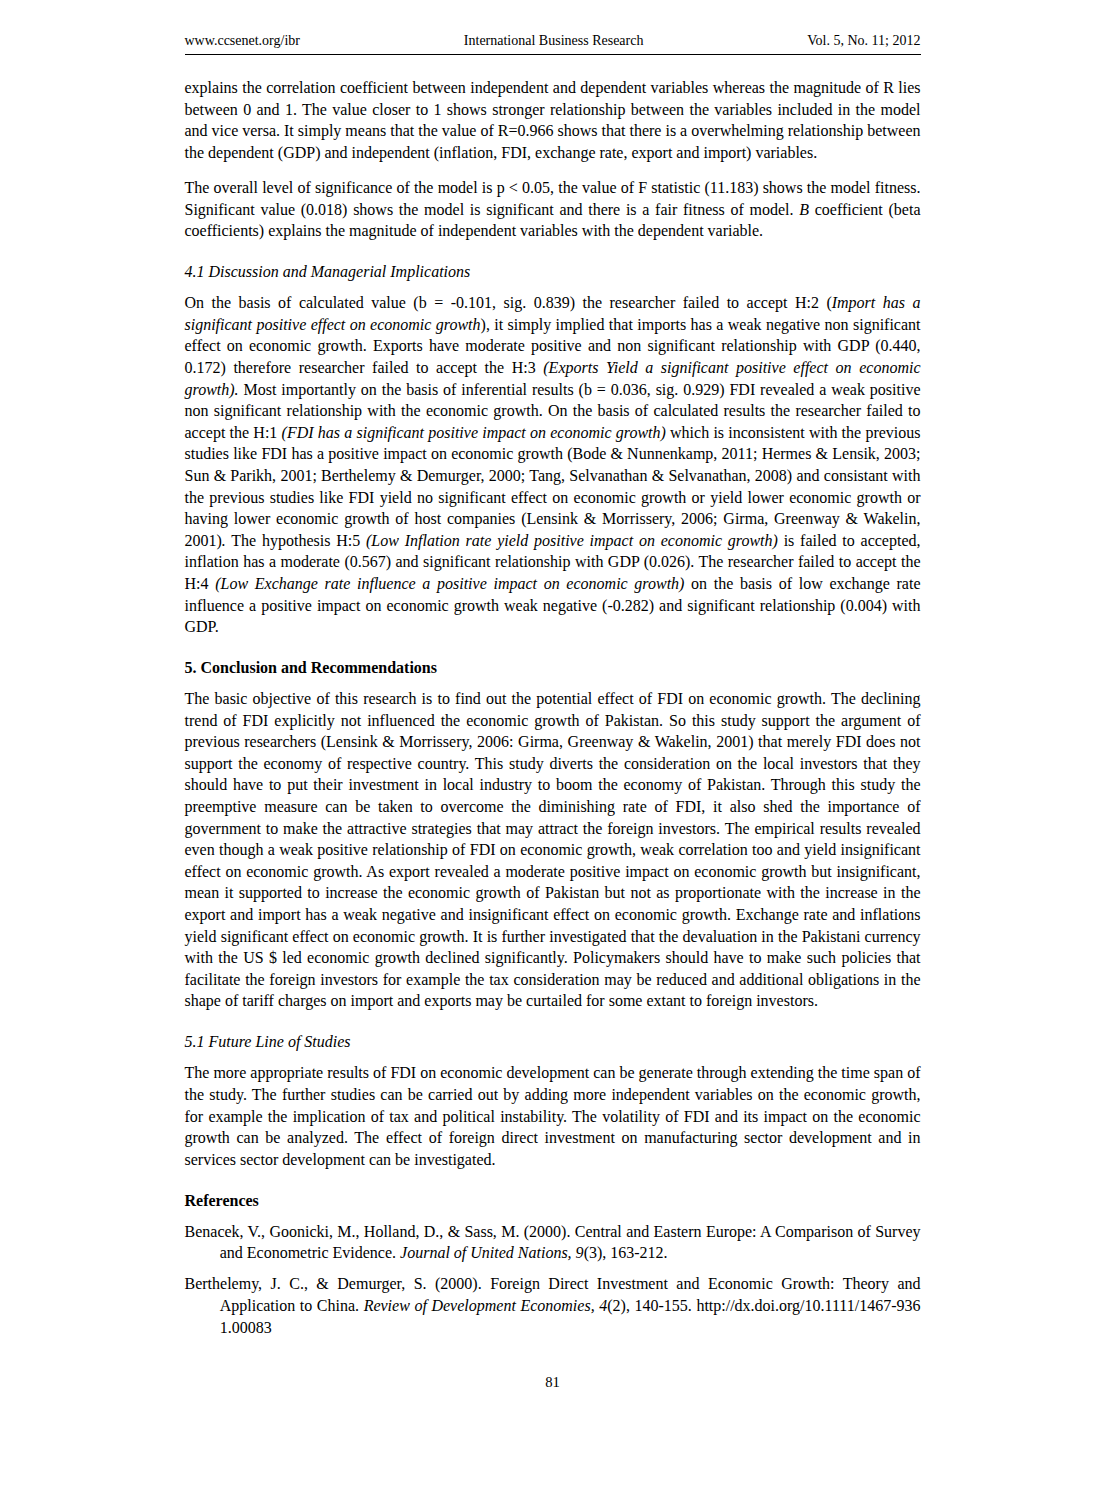www.ccsenet.org/ibr International Business Research Vol. 5, No. 11; 2012
explains the correlation coefficient between independent and dependent variables whereas the magnitude of R lies between 0 and 1. The value closer to 1 shows stronger relationship between the variables included in the model and vice versa. It simply means that the value of R=0.966 shows that there is a overwhelming relationship between the dependent (GDP) and independent (inflation, FDI, exchange rate, export and import) variables.
The overall level of significance of the model is p < 0.05, the value of F statistic (11.183) shows the model fitness. Significant value (0.018) shows the model is significant and there is a fair fitness of model. B coefficient (beta coefficients) explains the magnitude of independent variables with the dependent variable.
4.1 Discussion and Managerial Implications
On the basis of calculated value (b = -0.101, sig. 0.839) the researcher failed to accept H:2 (Import has a significant positive effect on economic growth), it simply implied that imports has a weak negative non significant effect on economic growth. Exports have moderate positive and non significant relationship with GDP (0.440, 0.172) therefore researcher failed to accept the H:3 (Exports Yield a significant positive effect on economic growth). Most importantly on the basis of inferential results (b = 0.036, sig. 0.929) FDI revealed a weak positive non significant relationship with the economic growth. On the basis of calculated results the researcher failed to accept the H:1 (FDI has a significant positive impact on economic growth) which is inconsistent with the previous studies like FDI has a positive impact on economic growth (Bode & Nunnenkamp, 2011; Hermes & Lensik, 2003; Sun & Parikh, 2001; Berthelemy & Demurger, 2000; Tang, Selvanathan & Selvanathan, 2008) and consistant with the previous studies like FDI yield no significant effect on economic growth or yield lower economic growth or having lower economic growth of host companies (Lensink & Morrissery, 2006; Girma, Greenway & Wakelin, 2001). The hypothesis H:5 (Low Inflation rate yield positive impact on economic growth) is failed to accepted, inflation has a moderate (0.567) and significant relationship with GDP (0.026). The researcher failed to accept the H:4 (Low Exchange rate influence a positive impact on economic growth) on the basis of low exchange rate influence a positive impact on economic growth weak negative (-0.282) and significant relationship (0.004) with GDP.
5. Conclusion and Recommendations
The basic objective of this research is to find out the potential effect of FDI on economic growth. The declining trend of FDI explicitly not influenced the economic growth of Pakistan. So this study support the argument of previous researchers (Lensink & Morrissery, 2006: Girma, Greenway & Wakelin, 2001) that merely FDI does not support the economy of respective country. This study diverts the consideration on the local investors that they should have to put their investment in local industry to boom the economy of Pakistan. Through this study the preemptive measure can be taken to overcome the diminishing rate of FDI, it also shed the importance of government to make the attractive strategies that may attract the foreign investors. The empirical results revealed even though a weak positive relationship of FDI on economic growth, weak correlation too and yield insignificant effect on economic growth. As export revealed a moderate positive impact on economic growth but insignificant, mean it supported to increase the economic growth of Pakistan but not as proportionate with the increase in the export and import has a weak negative and insignificant effect on economic growth. Exchange rate and inflations yield significant effect on economic growth. It is further investigated that the devaluation in the Pakistani currency with the US $ led economic growth declined significantly. Policymakers should have to make such policies that facilitate the foreign investors for example the tax consideration may be reduced and additional obligations in the shape of tariff charges on import and exports may be curtailed for some extant to foreign investors.
5.1 Future Line of Studies
The more appropriate results of FDI on economic development can be generate through extending the time span of the study. The further studies can be carried out by adding more independent variables on the economic growth, for example the implication of tax and political instability. The volatility of FDI and its impact on the economic growth can be analyzed. The effect of foreign direct investment on manufacturing sector development and in services sector development can be investigated.
References
Benacek, V., Goonicki, M., Holland, D., & Sass, M. (2000). Central and Eastern Europe: A Comparison of Survey and Econometric Evidence. Journal of United Nations, 9(3), 163-212.
Berthelemy, J. C., & Demurger, S. (2000). Foreign Direct Investment and Economic Growth: Theory and Application to China. Review of Development Economies, 4(2), 140-155. http://dx.doi.org/10.1111/1467-9361.00083
81